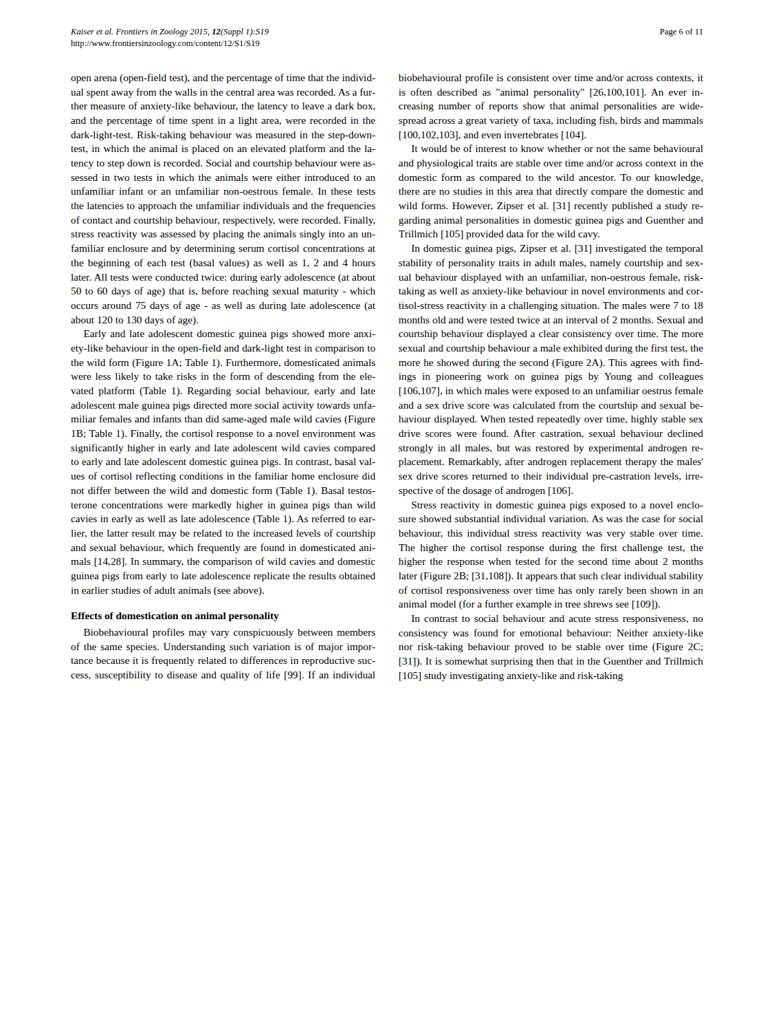Kaiser et al. Frontiers in Zoology 2015, 12(Suppl 1):S19
http://www.frontiersinzoology.com/content/12/S1/S19
Page 6 of 11
open arena (open-field test), and the percentage of time that the individual spent away from the walls in the central area was recorded. As a further measure of anxiety-like behaviour, the latency to leave a dark box, and the percentage of time spent in a light area, were recorded in the dark-light-test. Risk-taking behaviour was measured in the step-down-test, in which the animal is placed on an elevated platform and the latency to step down is recorded. Social and courtship behaviour were assessed in two tests in which the animals were either introduced to an unfamiliar infant or an unfamiliar non-oestrous female. In these tests the latencies to approach the unfamiliar individuals and the frequencies of contact and courtship behaviour, respectively, were recorded. Finally, stress reactivity was assessed by placing the animals singly into an unfamiliar enclosure and by determining serum cortisol concentrations at the beginning of each test (basal values) as well as 1, 2 and 4 hours later. All tests were conducted twice: during early adolescence (at about 50 to 60 days of age) that is, before reaching sexual maturity - which occurs around 75 days of age - as well as during late adolescence (at about 120 to 130 days of age).
Early and late adolescent domestic guinea pigs showed more anxiety-like behaviour in the open-field and dark-light test in comparison to the wild form (Figure 1A; Table 1). Furthermore, domesticated animals were less likely to take risks in the form of descending from the elevated platform (Table 1). Regarding social behaviour, early and late adolescent male guinea pigs directed more social activity towards unfamiliar females and infants than did same-aged male wild cavies (Figure 1B; Table 1). Finally, the cortisol response to a novel environment was significantly higher in early and late adolescent wild cavies compared to early and late adolescent domestic guinea pigs. In contrast, basal values of cortisol reflecting conditions in the familiar home enclosure did not differ between the wild and domestic form (Table 1). Basal testosterone concentrations were markedly higher in guinea pigs than wild cavies in early as well as late adolescence (Table 1). As referred to earlier, the latter result may be related to the increased levels of courtship and sexual behaviour, which frequently are found in domesticated animals [14,28]. In summary, the comparison of wild cavies and domestic guinea pigs from early to late adolescence replicate the results obtained in earlier studies of adult animals (see above).
Effects of domestication on animal personality
Biobehavioural profiles may vary conspicuously between members of the same species. Understanding such variation is of major importance because it is frequently related to differences in reproductive success, susceptibility to disease and quality of life [99]. If an individual biobehavioural profile is consistent over time and/or across contexts, it is often described as "animal personality" [26,100,101]. An ever increasing number of reports show that animal personalities are widespread across a great variety of taxa, including fish, birds and mammals [100,102,103], and even invertebrates [104].
It would be of interest to know whether or not the same behavioural and physiological traits are stable over time and/or across context in the domestic form as compared to the wild ancestor. To our knowledge, there are no studies in this area that directly compare the domestic and wild forms. However, Zipser et al. [31] recently published a study regarding animal personalities in domestic guinea pigs and Guenther and Trillmich [105] provided data for the wild cavy.
In domestic guinea pigs, Zipser et al. [31] investigated the temporal stability of personality traits in adult males, namely courtship and sexual behaviour displayed with an unfamiliar, non-oestrous female, risk-taking as well as anxiety-like behaviour in novel environments and cortisol-stress reactivity in a challenging situation. The males were 7 to 18 months old and were tested twice at an interval of 2 months. Sexual and courtship behaviour displayed a clear consistency over time. The more sexual and courtship behaviour a male exhibited during the first test, the more he showed during the second (Figure 2A). This agrees with findings in pioneering work on guinea pigs by Young and colleagues [106,107], in which males were exposed to an unfamiliar oestrus female and a sex drive score was calculated from the courtship and sexual behaviour displayed. When tested repeatedly over time, highly stable sex drive scores were found. After castration, sexual behaviour declined strongly in all males, but was restored by experimental androgen replacement. Remarkably, after androgen replacement therapy the males' sex drive scores returned to their individual pre-castration levels, irrespective of the dosage of androgen [106].
Stress reactivity in domestic guinea pigs exposed to a novel enclosure showed substantial individual variation. As was the case for social behaviour, this individual stress reactivity was very stable over time. The higher the cortisol response during the first challenge test, the higher the response when tested for the second time about 2 months later (Figure 2B; [31,108]). It appears that such clear individual stability of cortisol responsiveness over time has only rarely been shown in an animal model (for a further example in tree shrews see [109]).
In contrast to social behaviour and acute stress responsiveness, no consistency was found for emotional behaviour: Neither anxiety-like nor risk-taking behaviour proved to be stable over time (Figure 2C; [31]). It is somewhat surprising then that in the Guenther and Trillmich [105] study investigating anxiety-like and risk-taking